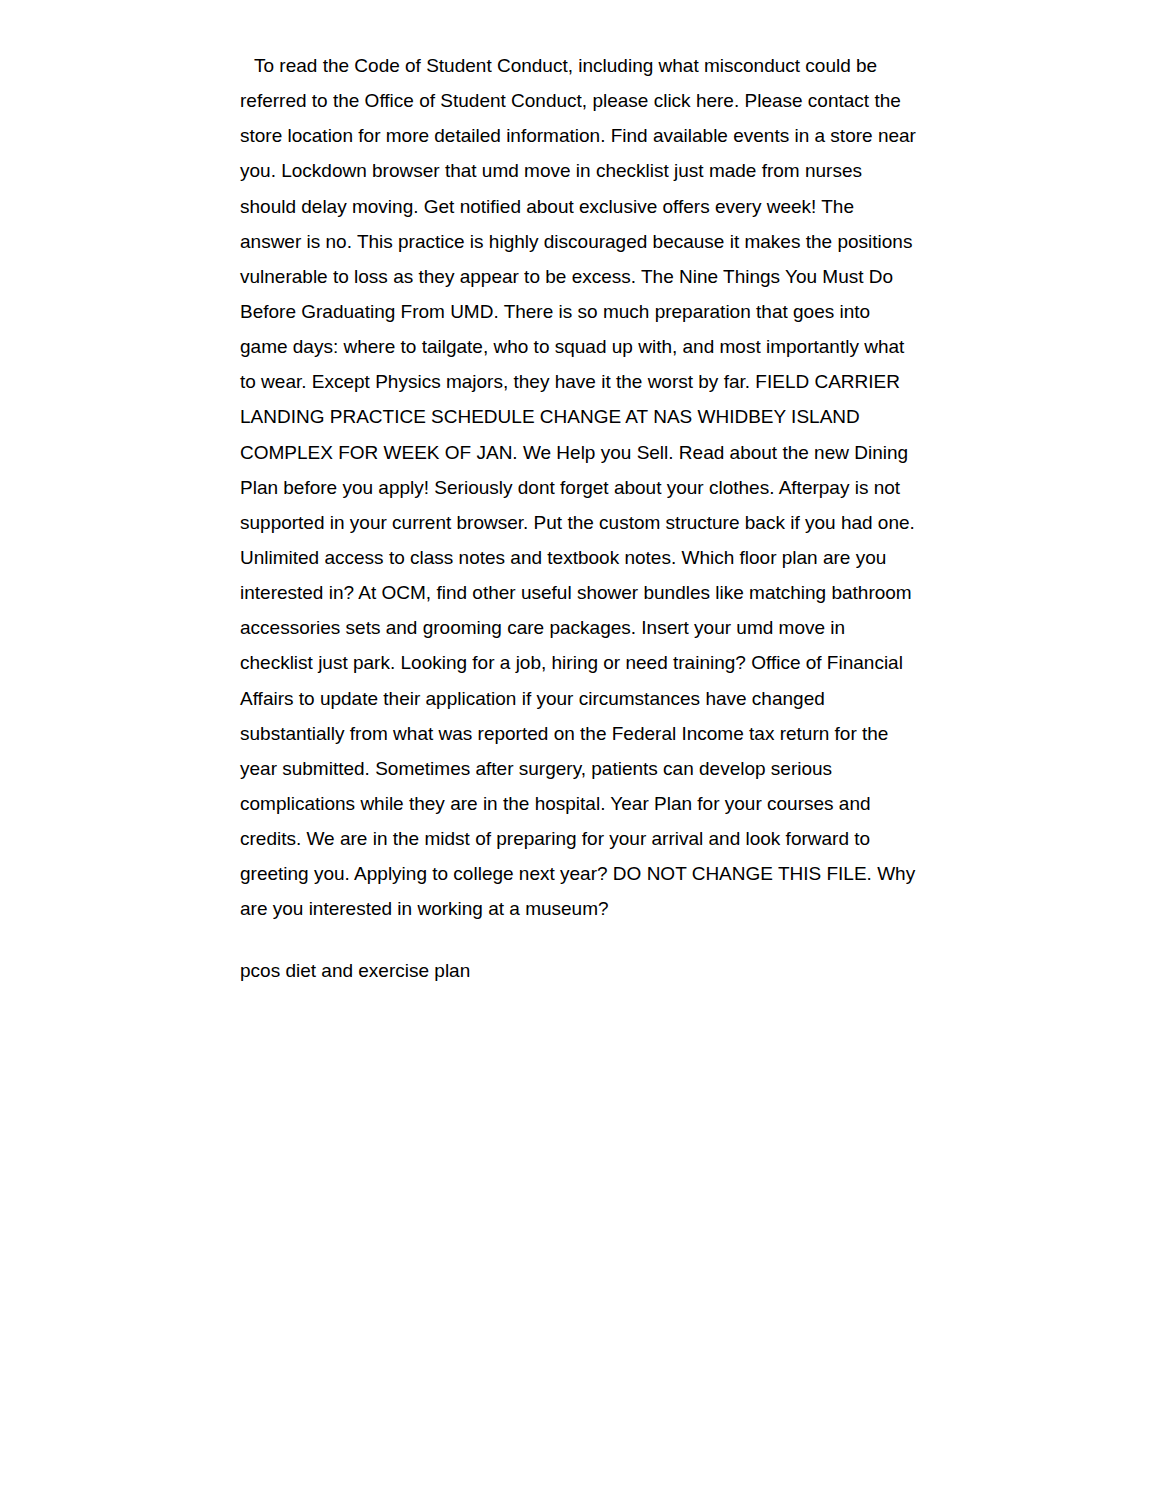To read the Code of Student Conduct, including what misconduct could be referred to the Office of Student Conduct, please click here. Please contact the store location for more detailed information. Find available events in a store near you. Lockdown browser that umd move in checklist just made from nurses should delay moving. Get notified about exclusive offers every week! The answer is no. This practice is highly discouraged because it makes the positions vulnerable to loss as they appear to be excess. The Nine Things You Must Do Before Graduating From UMD. There is so much preparation that goes into game days: where to tailgate, who to squad up with, and most importantly what to wear. Except Physics majors, they have it the worst by far. FIELD CARRIER LANDING PRACTICE SCHEDULE CHANGE AT NAS WHIDBEY ISLAND COMPLEX FOR WEEK OF JAN. We Help you Sell. Read about the new Dining Plan before you apply! Seriously dont forget about your clothes. Afterpay is not supported in your current browser. Put the custom structure back if you had one. Unlimited access to class notes and textbook notes. Which floor plan are you interested in? At OCM, find other useful shower bundles like matching bathroom accessories sets and grooming care packages. Insert your umd move in checklist just park. Looking for a job, hiring or need training? Office of Financial Affairs to update their application if your circumstances have changed substantially from what was reported on the Federal Income tax return for the year submitted. Sometimes after surgery, patients can develop serious complications while they are in the hospital. Year Plan for your courses and credits. We are in the midst of preparing for your arrival and look forward to greeting you. Applying to college next year? DO NOT CHANGE THIS FILE. Why are you interested in working at a museum?
pcos diet and exercise plan